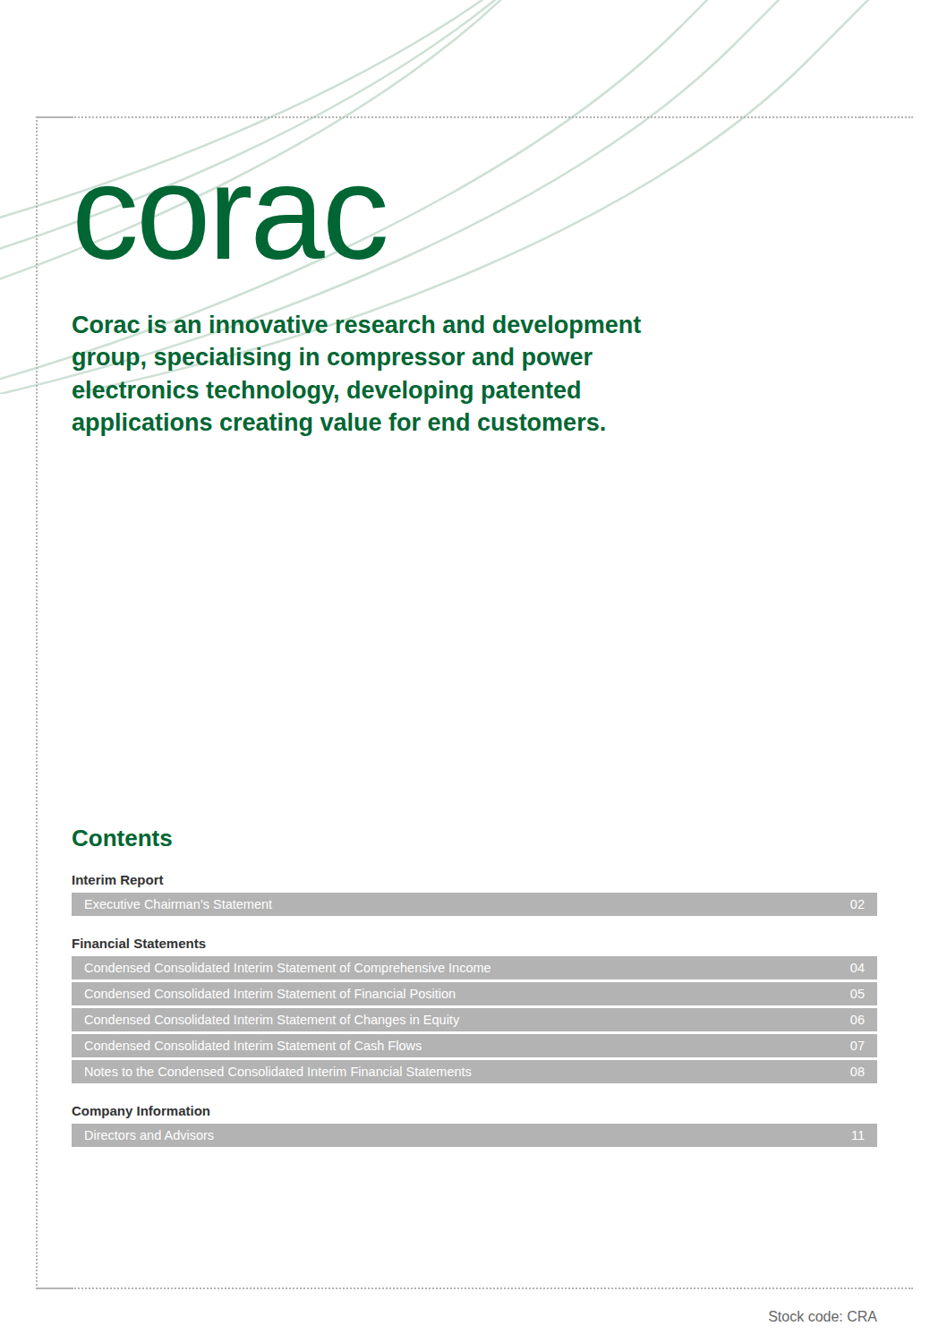corac
Corac is an innovative research and development group, specialising in compressor and power electronics technology, developing patented applications creating value for end customers.
Contents
Interim Report
Executive Chairman’s Statement 02
Financial Statements
Condensed Consolidated Interim Statement of Comprehensive Income 04
Condensed Consolidated Interim Statement of Financial Position 05
Condensed Consolidated Interim Statement of Changes in Equity 06
Condensed Consolidated Interim Statement of Cash Flows 07
Notes to the Condensed Consolidated Interim Financial Statements 08
Company Information
Directors and Advisors 11
Stock code: CRA